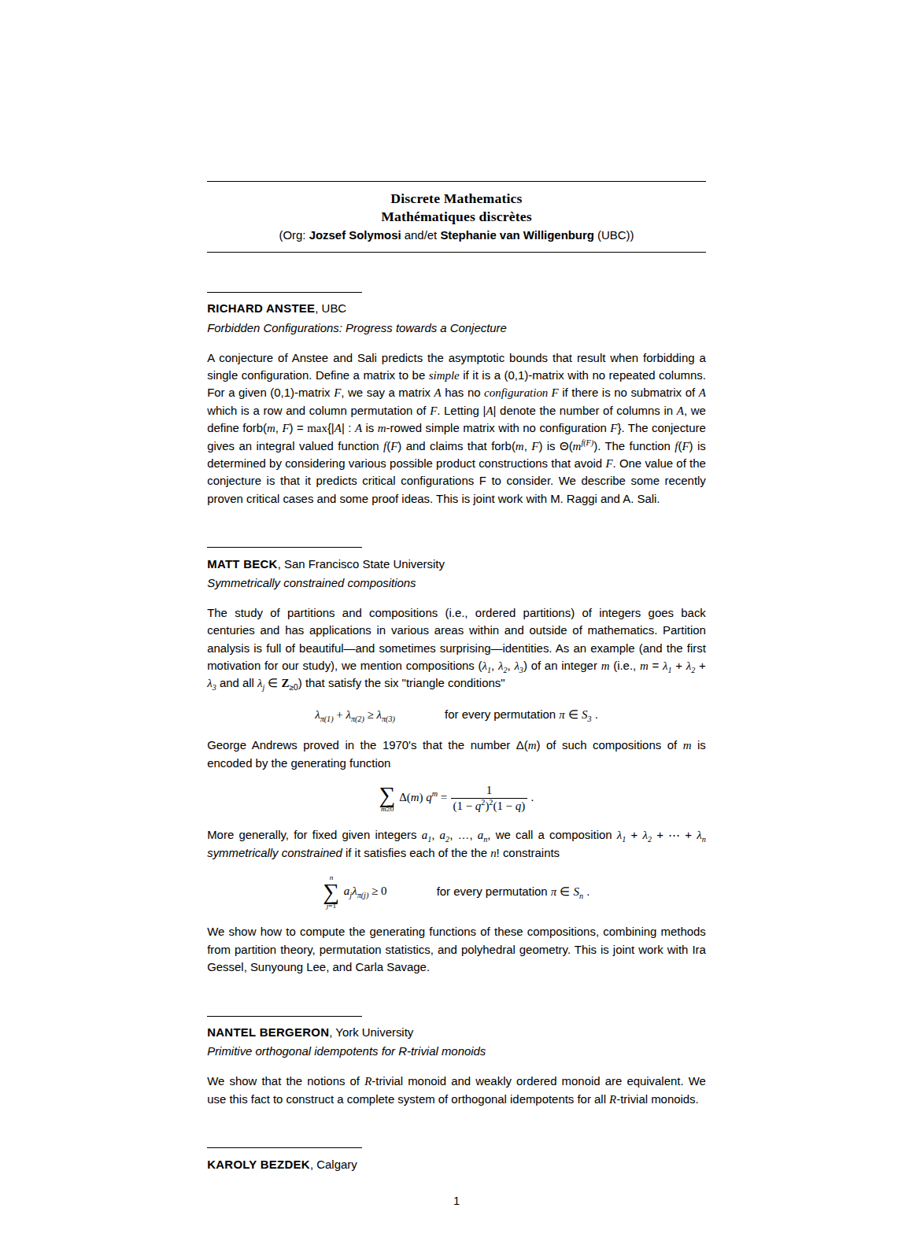Discrete Mathematics
Mathématiques discrètes
(Org: Jozsef Solymosi and/et Stephanie van Willigenburg (UBC))
RICHARD ANSTEE, UBC
Forbidden Configurations: Progress towards a Conjecture
A conjecture of Anstee and Sali predicts the asymptotic bounds that result when forbidding a single configuration. Define a matrix to be simple if it is a (0,1)-matrix with no repeated columns. For a given (0,1)-matrix F, we say a matrix A has no configuration F if there is no submatrix of A which is a row and column permutation of F. Letting |A| denote the number of columns in A, we define forb(m, F) = max{|A| : A is m-rowed simple matrix with no configuration F}. The conjecture gives an integral valued function f(F) and claims that forb(m, F) is Θ(mf(F)). The function f(F) is determined by considering various possible product constructions that avoid F. One value of the conjecture is that it predicts critical configurations F to consider. We describe some recently proven critical cases and some proof ideas. This is joint work with M. Raggi and A. Sali.
MATT BECK, San Francisco State University
Symmetrically constrained compositions
The study of partitions and compositions (i.e., ordered partitions) of integers goes back centuries and has applications in various areas within and outside of mathematics. Partition analysis is full of beautiful—and sometimes surprising—identities. As an example (and the first motivation for our study), we mention compositions (λ1, λ2, λ3) of an integer m (i.e., m = λ1 + λ2 + λ3 and all λj ∈ Z≥0) that satisfy the six "triangle conditions"
λπ(1) + λπ(2) ≥ λπ(3) for every permutation π ∈ S3 .
George Andrews proved in the 1970's that the number Δ(m) of such compositions of m is encoded by the generating function
∑m≥0 Δ(m) qm = 1(1 − q2)2(1 − q) .
More generally, for fixed given integers a1, a2, …, an, we call a composition λ1 + λ2 + ⋯ + λn symmetrically constrained if it satisfies each of the the n! constraints
n∑j=1 ajλπ(j) ≥ 0 for every permutation π ∈ Sn .
We show how to compute the generating functions of these compositions, combining methods from partition theory, permutation statistics, and polyhedral geometry. This is joint work with Ira Gessel, Sunyoung Lee, and Carla Savage.
NANTEL BERGERON, York University
Primitive orthogonal idempotents for R-trivial monoids
We show that the notions of R-trivial monoid and weakly ordered monoid are equivalent. We use this fact to construct a complete system of orthogonal idempotents for all R-trivial monoids.
KAROLY BEZDEK, Calgary
1